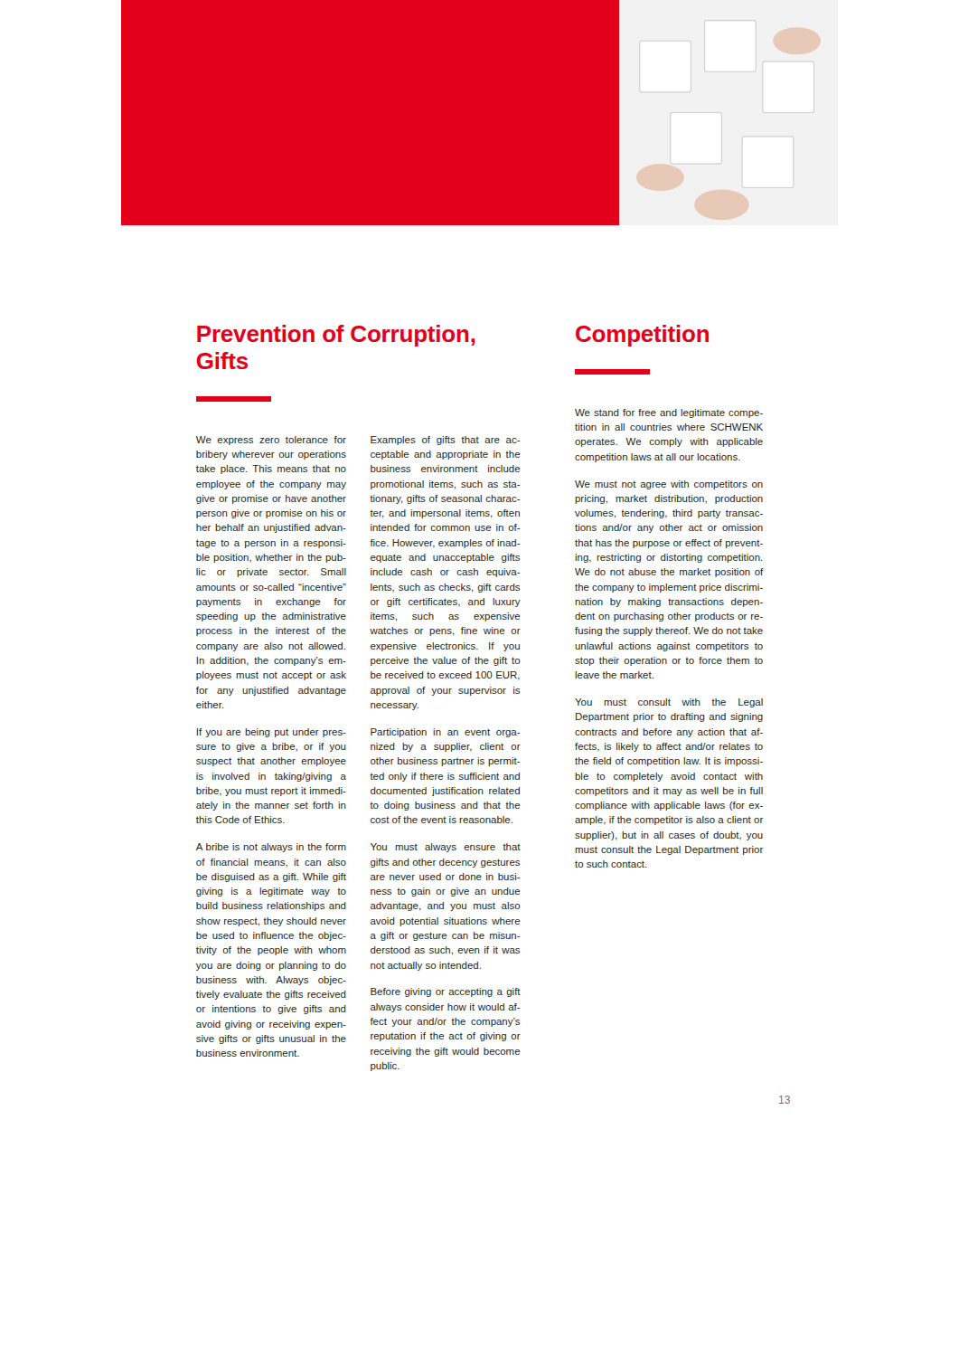Prevention of Corruption, Gifts
We express zero tolerance for bribery wherever our operations take place. This means that no employee of the company may give or promise or have another person give or promise on his or her behalf an unjustified advantage to a person in a responsible position, whether in the public or private sector. Small amounts or so-called “incentive” payments in exchange for speeding up the administrative process in the interest of the company are also not allowed. In addition, the company’s employees must not accept or ask for any unjustified advantage either.
If you are being put under pressure to give a bribe, or if you suspect that another employee is involved in taking/giving a bribe, you must report it immediately in the manner set forth in this Code of Ethics.
A bribe is not always in the form of financial means, it can also be disguised as a gift. While gift giving is a legitimate way to build business relationships and show respect, they should never be used to influence the objectivity of the people with whom you are doing or planning to do business with. Always objectively evaluate the gifts received or intentions to give gifts and avoid giving or receiving expensive gifts or gifts unusual in the business environment.
Examples of gifts that are acceptable and appropriate in the business environment include promotional items, such as stationary, gifts of seasonal character, and impersonal items, often intended for common use in office. However, examples of inadequate and unacceptable gifts include cash or cash equivalents, such as checks, gift cards or gift certificates, and luxury items, such as expensive watches or pens, fine wine or expensive electronics. If you perceive the value of the gift to be received to exceed 100 EUR, approval of your supervisor is necessary.
Participation in an event organized by a supplier, client or other business partner is permitted only if there is sufficient and documented justification related to doing business and that the cost of the event is reasonable.
You must always ensure that gifts and other decency gestures are never used or done in business to gain or give an undue advantage, and you must also avoid potential situations where a gift or gesture can be misunderstood as such, even if it was not actually so intended.
Before giving or accepting a gift always consider how it would affect your and/or the company’s reputation if the act of giving or receiving the gift would become public.
Competition
We stand for free and legitimate competition in all countries where SCHWENK operates. We comply with applicable competition laws at all our locations.
We must not agree with competitors on pricing, market distribution, production volumes, tendering, third party transactions and/or any other act or omission that has the purpose or effect of preventing, restricting or distorting competition. We do not abuse the market position of the company to implement price discrimination by making transactions dependent on purchasing other products or refusing the supply thereof. We do not take unlawful actions against competitors to stop their operation or to force them to leave the market.
You must consult with the Legal Department prior to drafting and signing contracts and before any action that affects, is likely to affect and/or relates to the field of competition law. It is impossible to completely avoid contact with competitors and it may as well be in full compliance with applicable laws (for example, if the competitor is also a client or supplier), but in all cases of doubt, you must consult the Legal Department prior to such contact.
13